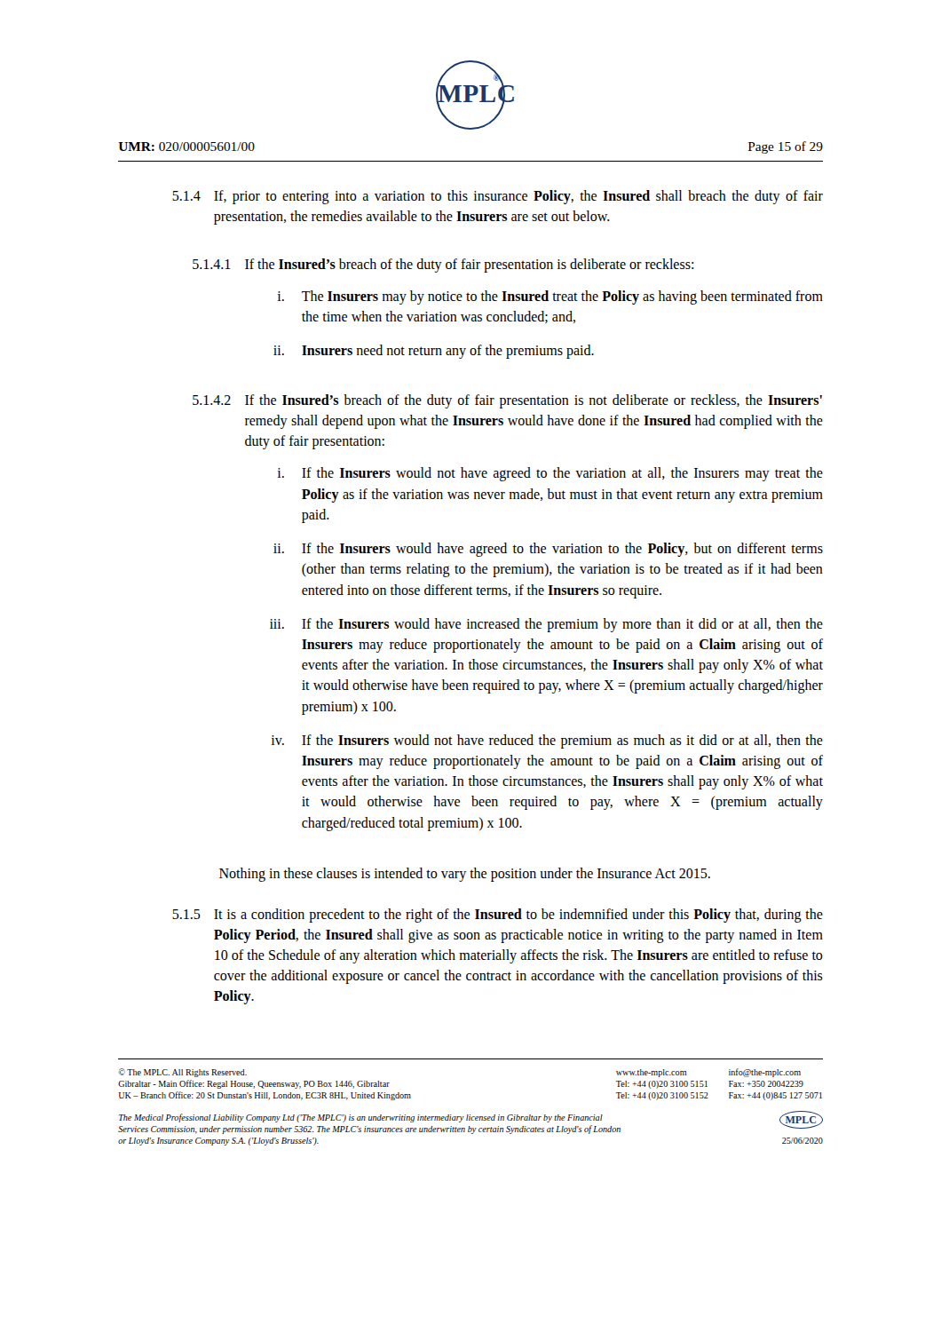MPLC®
UMR: 020/00005601/00 Page 15 of 29
5.1.4
If, prior to entering into a variation to this insurance Policy, the Insured shall breach the duty of fair presentation, the remedies available to the Insurers are set out below.
5.1.4.1
If the Insured’s breach of the duty of fair presentation is deliberate or reckless:
i. The Insurers may by notice to the Insured treat the Policy as having been terminated from the time when the variation was concluded; and,
ii. Insurers need not return any of the premiums paid.
5.1.4.2
If the Insured’s breach of the duty of fair presentation is not deliberate or reckless, the Insurers' remedy shall depend upon what the Insurers would have done if the Insured had complied with the duty of fair presentation:
i. If the Insurers would not have agreed to the variation at all, the Insurers may treat the Policy as if the variation was never made, but must in that event return any extra premium paid.
ii. If the Insurers would have agreed to the variation to the Policy, but on different terms (other than terms relating to the premium), the variation is to be treated as if it had been entered into on those different terms, if the Insurers so require.
iii. If the Insurers would have increased the premium by more than it did or at all, then the Insurers may reduce proportionately the amount to be paid on a Claim arising out of events after the variation. In those circumstances, the Insurers shall pay only X% of what it would otherwise have been required to pay, where X = (premium actually charged/higher premium) x 100.
iv. If the Insurers would not have reduced the premium as much as it did or at all, then the Insurers may reduce proportionately the amount to be paid on a Claim arising out of events after the variation. In those circumstances, the Insurers shall pay only X% of what it would otherwise have been required to pay, where X = (premium actually charged/reduced total premium) x 100.
Nothing in these clauses is intended to vary the position under the Insurance Act 2015.
5.1.5
It is a condition precedent to the right of the Insured to be indemnified under this Policy that, during the Policy Period, the Insured shall give as soon as practicable notice in writing to the party named in Item 10 of the Schedule of any alteration which materially affects the risk. The Insurers are entitled to refuse to cover the additional exposure or cancel the contract in accordance with the cancellation provisions of this Policy.
© The MPLC. All Rights Reserved.
Gibraltar - Main Office: Regal House, Queensway, PO Box 1446, Gibraltar
UK – Branch Office: 20 St Dunstan's Hill, London, EC3R 8HL, United Kingdom
www.the-mplc.com
Tel: +44 (0)20 3100 5151
Tel: +44 (0)20 3100 5152
info@the-mplc.com
Fax: +350 20042239
Fax: +44 (0)845 127 5071
The Medical Professional Liability Company Ltd ('The MPLC') is an underwriting intermediary licensed in Gibraltar by the Financial Services Commission, under permission number 5362. The MPLC's insurances are underwritten by certain Syndicates at Lloyd's of London or Lloyd's Insurance Company S.A. ('Lloyd's Brussels').
MPLC
25/06/2020